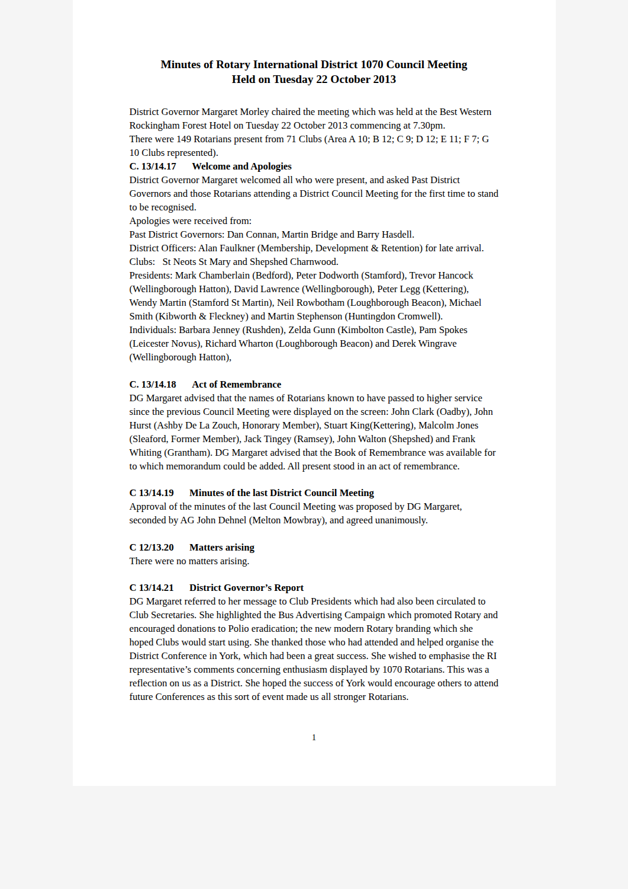Minutes of Rotary International District 1070 Council Meeting
Held on Tuesday 22 October 2013
District Governor Margaret Morley chaired the meeting which was held at the Best Western Rockingham Forest Hotel on Tuesday 22 October 2013 commencing at 7.30pm.
There were 149 Rotarians present from 71 Clubs (Area A 10; B 12; C 9; D 12; E 11; F 7; G 10 Clubs represented).
C. 13/14.17 Welcome and Apologies
District Governor Margaret welcomed all who were present, and asked Past District Governors and those Rotarians attending a District Council Meeting for the first time to stand to be recognised.
Apologies were received from:
Past District Governors: Dan Connan, Martin Bridge and Barry Hasdell.
District Officers: Alan Faulkner (Membership, Development & Retention) for late arrival.
Clubs: St Neots St Mary and Shepshed Charnwood.
Presidents: Mark Chamberlain (Bedford), Peter Dodworth (Stamford), Trevor Hancock (Wellingborough Hatton), David Lawrence (Wellingborough), Peter Legg (Kettering), Wendy Martin (Stamford St Martin), Neil Rowbotham (Loughborough Beacon), Michael Smith (Kibworth & Fleckney) and Martin Stephenson (Huntingdon Cromwell).
Individuals: Barbara Jenney (Rushden), Zelda Gunn (Kimbolton Castle), Pam Spokes (Leicester Novus), Richard Wharton (Loughborough Beacon) and Derek Wingrave (Wellingborough Hatton),
C. 13/14.18 Act of Remembrance
DG Margaret advised that the names of Rotarians known to have passed to higher service since the previous Council Meeting were displayed on the screen: John Clark (Oadby), John Hurst (Ashby De La Zouch, Honorary Member), Stuart King(Kettering), Malcolm Jones (Sleaford, Former Member), Jack Tingey (Ramsey), John Walton (Shepshed) and Frank Whiting (Grantham). DG Margaret advised that the Book of Remembrance was available for to which memorandum could be added. All present stood in an act of remembrance.
C 13/14.19 Minutes of the last District Council Meeting
Approval of the minutes of the last Council Meeting was proposed by DG Margaret, seconded by AG John Dehnel (Melton Mowbray), and agreed unanimously.
C 12/13.20 Matters arising
There were no matters arising.
C 13/14.21 District Governor’s Report
DG Margaret referred to her message to Club Presidents which had also been circulated to Club Secretaries. She highlighted the Bus Advertising Campaign which promoted Rotary and encouraged donations to Polio eradication; the new modern Rotary branding which she hoped Clubs would start using. She thanked those who had attended and helped organise the District Conference in York, which had been a great success. She wished to emphasise the RI representative’s comments concerning enthusiasm displayed by 1070 Rotarians. This was a reflection on us as a District. She hoped the success of York would encourage others to attend future Conferences as this sort of event made us all stronger Rotarians.
1